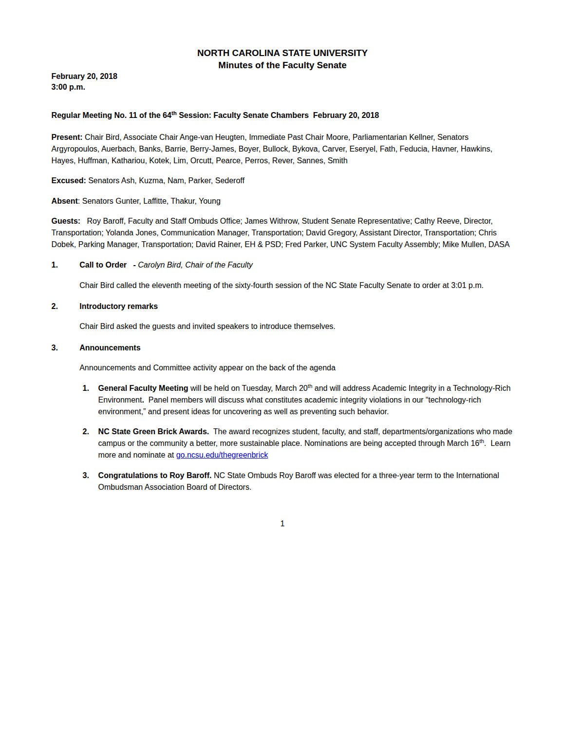NORTH CAROLINA STATE UNIVERSITY
Minutes of the Faculty Senate
February 20, 2018
3:00 p.m.
Regular Meeting No. 11 of the 64th Session: Faculty Senate Chambers February 20, 2018
Present: Chair Bird, Associate Chair Ange-van Heugten, Immediate Past Chair Moore, Parliamentarian Kellner, Senators Argyropoulos, Auerbach, Banks, Barrie, Berry-James, Boyer, Bullock, Bykova, Carver, Eseryel, Fath, Feducia, Havner, Hawkins, Hayes, Huffman, Kathariou, Kotek, Lim, Orcutt, Pearce, Perros, Rever, Sannes, Smith
Excused: Senators Ash, Kuzma, Nam, Parker, Sederoff
Absent: Senators Gunter, Laffitte, Thakur, Young
Guests: Roy Baroff, Faculty and Staff Ombuds Office; James Withrow, Student Senate Representative; Cathy Reeve, Director, Transportation; Yolanda Jones, Communication Manager, Transportation; David Gregory, Assistant Director, Transportation; Chris Dobek, Parking Manager, Transportation; David Rainer, EH & PSD; Fred Parker, UNC System Faculty Assembly; Mike Mullen, DASA
Call to Order - Carolyn Bird, Chair of the Faculty
Chair Bird called the eleventh meeting of the sixty-fourth session of the NC State Faculty Senate to order at 3:01 p.m.
Introductory remarks
Chair Bird asked the guests and invited speakers to introduce themselves.
Announcements
Announcements and Committee activity appear on the back of the agenda
General Faculty Meeting will be held on Tuesday, March 20th and will address Academic Integrity in a Technology-Rich Environment. Panel members will discuss what constitutes academic integrity violations in our “technology-rich environment,” and present ideas for uncovering as well as preventing such behavior.
NC State Green Brick Awards. The award recognizes student, faculty, and staff, departments/organizations who made campus or the community a better, more sustainable place. Nominations are being accepted through March 16th. Learn more and nominate at go.ncsu.edu/thegreenbrick
Congratulations to Roy Baroff. NC State Ombuds Roy Baroff was elected for a three-year term to the International Ombudsman Association Board of Directors.
1